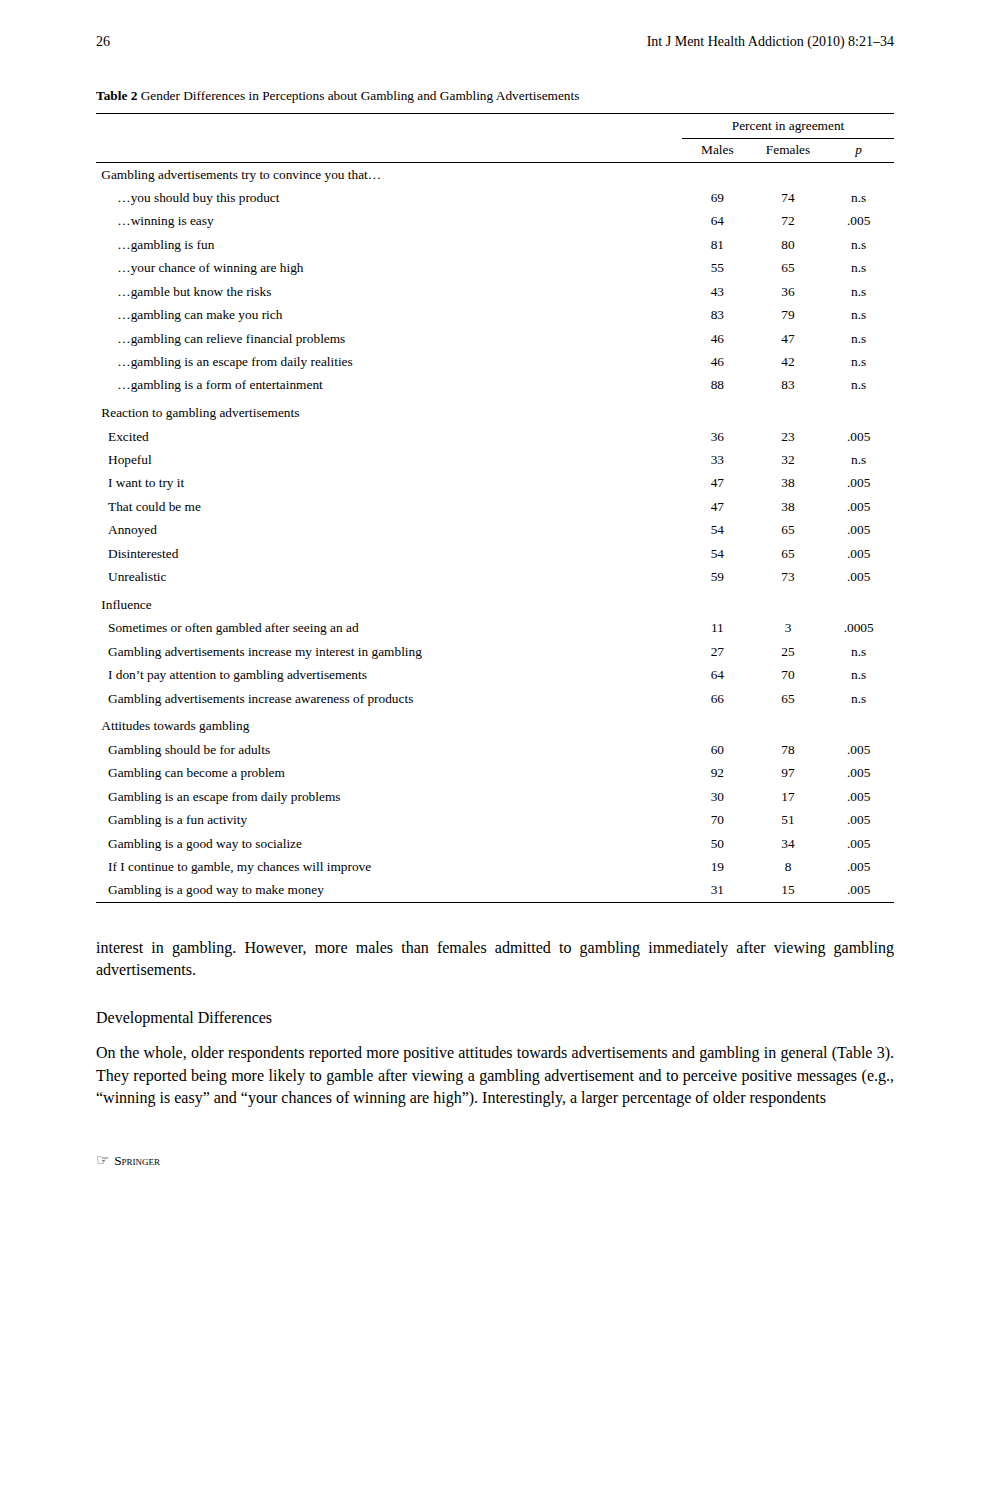26 Int J Ment Health Addiction (2010) 8:21–34
Table 2 Gender Differences in Perceptions about Gambling and Gambling Advertisements
| | Percent in agreement |
| --- | --- |
| | Males | Females | p |
| Gambling advertisements try to convince you that… | | | |
| …you should buy this product | 69 | 74 | n.s |
| …winning is easy | 64 | 72 | .005 |
| …gambling is fun | 81 | 80 | n.s |
| …your chance of winning are high | 55 | 65 | n.s |
| …gamble but know the risks | 43 | 36 | n.s |
| …gambling can make you rich | 83 | 79 | n.s |
| …gambling can relieve financial problems | 46 | 47 | n.s |
| …gambling is an escape from daily realities | 46 | 42 | n.s |
| …gambling is a form of entertainment | 88 | 83 | n.s |
| Reaction to gambling advertisements | | | |
| Excited | 36 | 23 | .005 |
| Hopeful | 33 | 32 | n.s |
| I want to try it | 47 | 38 | .005 |
| That could be me | 47 | 38 | .005 |
| Annoyed | 54 | 65 | .005 |
| Disinterested | 54 | 65 | .005 |
| Unrealistic | 59 | 73 | .005 |
| Influence | | | |
| Sometimes or often gambled after seeing an ad | 11 | 3 | .0005 |
| Gambling advertisements increase my interest in gambling | 27 | 25 | n.s |
| I don’t pay attention to gambling advertisements | 64 | 70 | n.s |
| Gambling advertisements increase awareness of products | 66 | 65 | n.s |
| Attitudes towards gambling | | | |
| Gambling should be for adults | 60 | 78 | .005 |
| Gambling can become a problem | 92 | 97 | .005 |
| Gambling is an escape from daily problems | 30 | 17 | .005 |
| Gambling is a fun activity | 70 | 51 | .005 |
| Gambling is a good way to socialize | 50 | 34 | .005 |
| If I continue to gamble, my chances will improve | 19 | 8 | .005 |
| Gambling is a good way to make money | 31 | 15 | .005 |
interest in gambling. However, more males than females admitted to gambling immediately after viewing gambling advertisements.
Developmental Differences
On the whole, older respondents reported more positive attitudes towards advertisements and gambling in general (Table 3). They reported being more likely to gamble after viewing a gambling advertisement and to perceive positive messages (e.g., “winning is easy” and “your chances of winning are high”). Interestingly, a larger percentage of older respondents
☞Springer